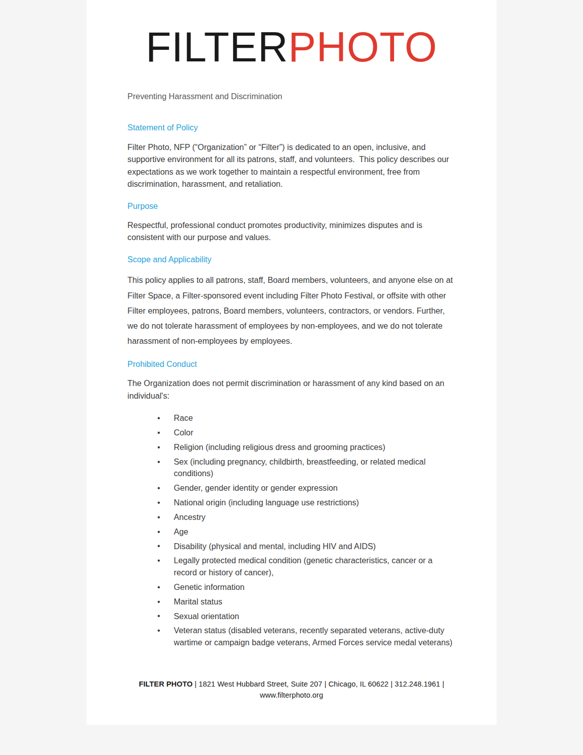FILTER PHOTO
Preventing Harassment and Discrimination
Statement of Policy
Filter Photo, NFP (“Organization” or “Filter”) is dedicated to an open, inclusive, and supportive environment for all its patrons, staff, and volunteers. This policy describes our expectations as we work together to maintain a respectful environment, free from discrimination, harassment, and retaliation.
Purpose
Respectful, professional conduct promotes productivity, minimizes disputes and is consistent with our purpose and values.
Scope and Applicability
This policy applies to all patrons, staff, Board members, volunteers, and anyone else on at Filter Space, a Filter-sponsored event including Filter Photo Festival, or offsite with other Filter employees, patrons, Board members, volunteers, contractors, or vendors. Further, we do not tolerate harassment of employees by non-employees, and we do not tolerate harassment of non-employees by employees.
Prohibited Conduct
The Organization does not permit discrimination or harassment of any kind based on an individual's:
Race
Color
Religion (including religious dress and grooming practices)
Sex (including pregnancy, childbirth, breastfeeding, or related medical conditions)
Gender, gender identity or gender expression
National origin (including language use restrictions)
Ancestry
Age
Disability (physical and mental, including HIV and AIDS)
Legally protected medical condition (genetic characteristics, cancer or a record or history of cancer),
Genetic information
Marital status
Sexual orientation
Veteran status (disabled veterans, recently separated veterans, active-duty wartime or campaign badge veterans, Armed Forces service medal veterans)
FILTER PHOTO | 1821 West Hubbard Street, Suite 207 | Chicago, IL 60622 | 312.248.1961 | www.filterphoto.org